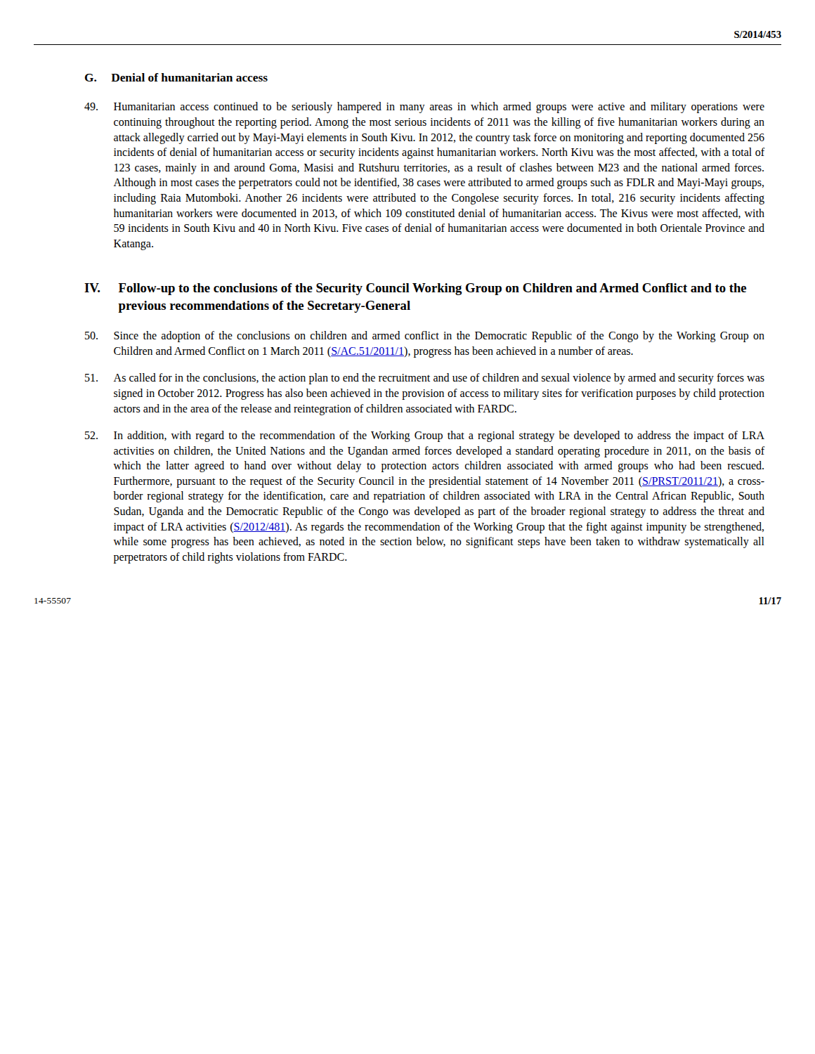S/2014/453
G. Denial of humanitarian access
49. Humanitarian access continued to be seriously hampered in many areas in which armed groups were active and military operations were continuing throughout the reporting period. Among the most serious incidents of 2011 was the killing of five humanitarian workers during an attack allegedly carried out by Mayi-Mayi elements in South Kivu. In 2012, the country task force on monitoring and reporting documented 256 incidents of denial of humanitarian access or security incidents against humanitarian workers. North Kivu was the most affected, with a total of 123 cases, mainly in and around Goma, Masisi and Rutshuru territories, as a result of clashes between M23 and the national armed forces. Although in most cases the perpetrators could not be identified, 38 cases were attributed to armed groups such as FDLR and Mayi-Mayi groups, including Raia Mutomboki. Another 26 incidents were attributed to the Congolese security forces. In total, 216 security incidents affecting humanitarian workers were documented in 2013, of which 109 constituted denial of humanitarian access. The Kivus were most affected, with 59 incidents in South Kivu and 40 in North Kivu. Five cases of denial of humanitarian access were documented in both Orientale Province and Katanga.
IV. Follow-up to the conclusions of the Security Council Working Group on Children and Armed Conflict and to the previous recommendations of the Secretary-General
50. Since the adoption of the conclusions on children and armed conflict in the Democratic Republic of the Congo by the Working Group on Children and Armed Conflict on 1 March 2011 (S/AC.51/2011/1), progress has been achieved in a number of areas.
51. As called for in the conclusions, the action plan to end the recruitment and use of children and sexual violence by armed and security forces was signed in October 2012. Progress has also been achieved in the provision of access to military sites for verification purposes by child protection actors and in the area of the release and reintegration of children associated with FARDC.
52. In addition, with regard to the recommendation of the Working Group that a regional strategy be developed to address the impact of LRA activities on children, the United Nations and the Ugandan armed forces developed a standard operating procedure in 2011, on the basis of which the latter agreed to hand over without delay to protection actors children associated with armed groups who had been rescued. Furthermore, pursuant to the request of the Security Council in the presidential statement of 14 November 2011 (S/PRST/2011/21), a cross-border regional strategy for the identification, care and repatriation of children associated with LRA in the Central African Republic, South Sudan, Uganda and the Democratic Republic of the Congo was developed as part of the broader regional strategy to address the threat and impact of LRA activities (S/2012/481). As regards the recommendation of the Working Group that the fight against impunity be strengthened, while some progress has been achieved, as noted in the section below, no significant steps have been taken to withdraw systematically all perpetrators of child rights violations from FARDC.
14-55507
11/17